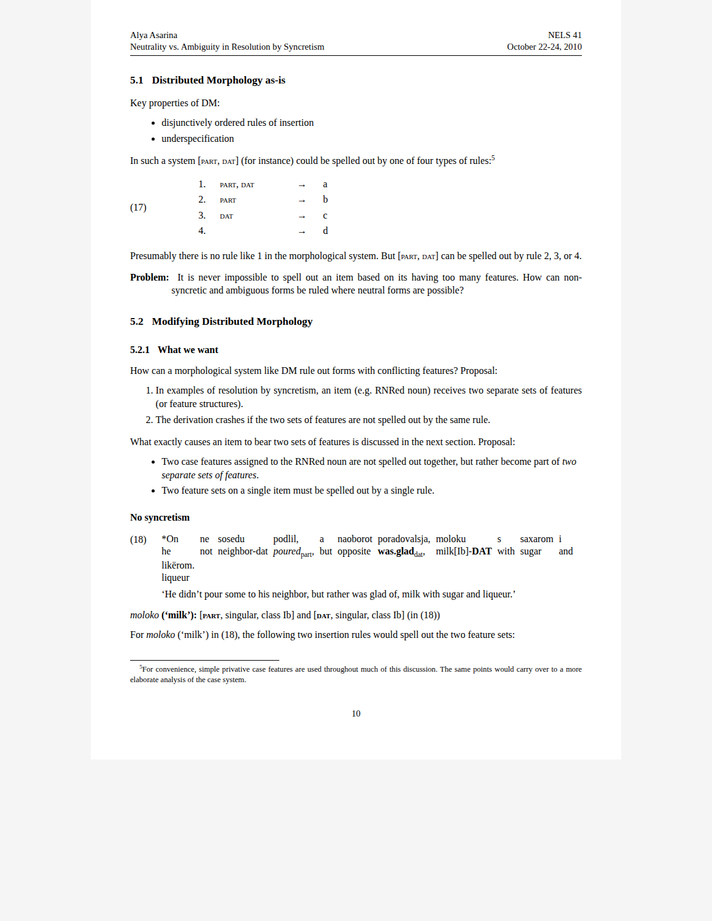Alya Asarina
Neutrality vs. Ambiguity in Resolution by Syncretism
NELS 41
October 22-24, 2010
5.1 Distributed Morphology as-is
Key properties of DM:
disjunctively ordered rules of insertion
underspecification
In such a system [part, dat] (for instance) could be spelled out by one of four types of rules:5
(17)
| 1. | part , dat | → | a |
| 2. | part | → | b |
| 3. | dat | → | c |
| 4. | | → | d |
Presumably there is no rule like 1 in the morphological system. But [part, dat] can be spelled out by rule 2, 3, or 4.
Problem: It is never impossible to spell out an item based on its having too many features. How can non-syncretic and ambiguous forms be ruled where neutral forms are possible?
5.2 Modifying Distributed Morphology
5.2.1 What we want
How can a morphological system like DM rule out forms with conflicting features? Proposal:
In examples of resolution by syncretism, an item (e.g. RNRed noun) receives two separate sets of features (or feature structures).
The derivation crashes if the two sets of features are not spelled out by the same rule.
What exactly causes an item to bear two sets of features is discussed in the next section. Proposal:
Two case features assigned to the RNRed noun are not spelled out together, but rather become part of two separate sets of features.
Two feature sets on a single item must be spelled out by a single rule.
No syncretism
(18)
| *On | ne | sosedu | podlil, | a | naoborot | poradovalsja, | moloku | s | saxarom | i |
| he | not | neighbor-dat | poured part , | but | opposite | was.glad dat , | milk[Ib]- DAT | with | sugar | and |
| likërom. |
| liqueur |
‘He didn’t pour some to his neighbor, but rather was glad of, milk with sugar and liqueur.’
moloko (‘milk’): [part, singular, class Ib] and [dat, singular, class Ib] (in (18))
For moloko (‘milk’) in (18), the following two insertion rules would spell out the two feature sets:
5For convenience, simple privative case features are used throughout much of this discussion. The same points would carry over to a more elaborate analysis of the case system.
10